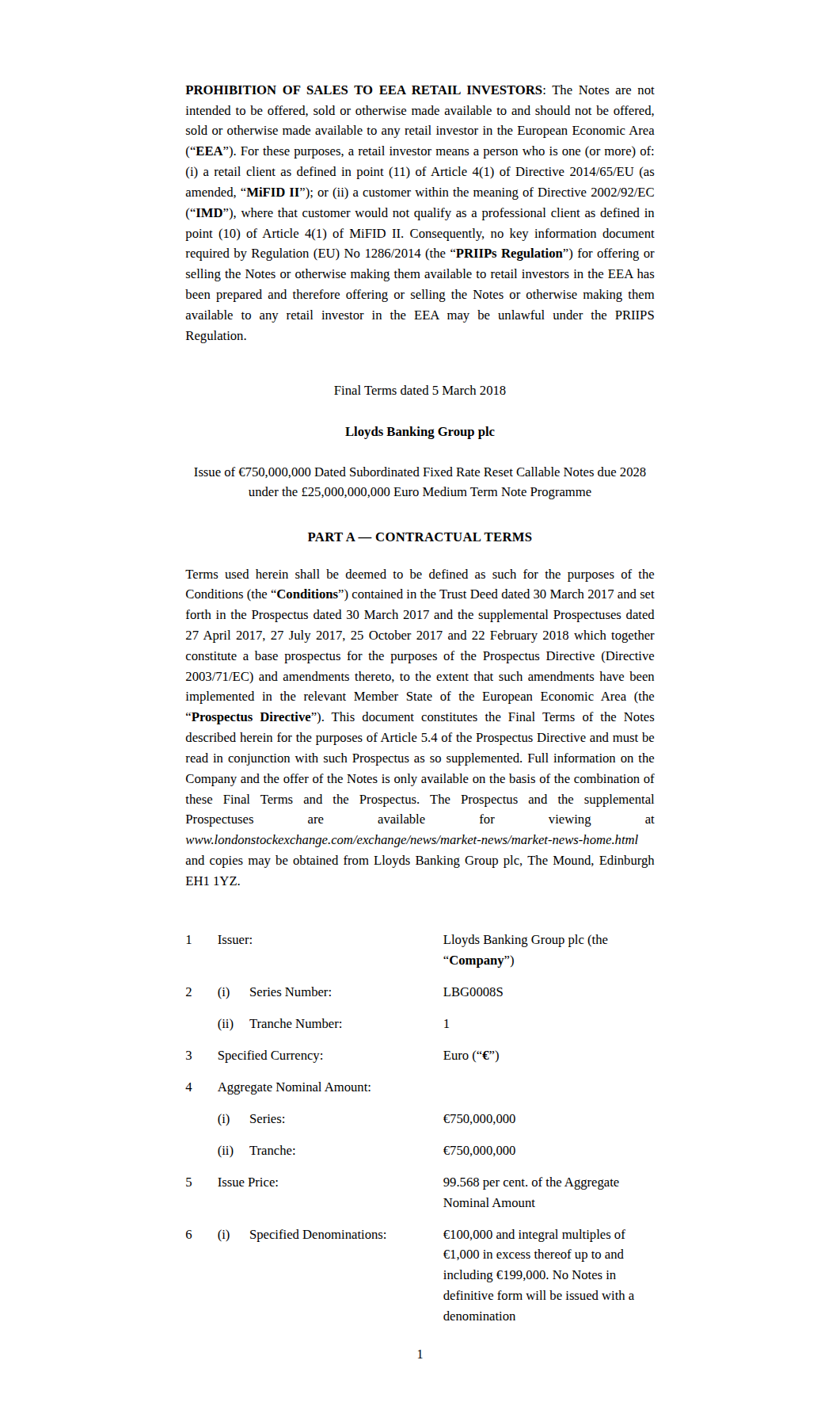PROHIBITION OF SALES TO EEA RETAIL INVESTORS: The Notes are not intended to be offered, sold or otherwise made available to and should not be offered, sold or otherwise made available to any retail investor in the European Economic Area (“EEA”). For these purposes, a retail investor means a person who is one (or more) of: (i) a retail client as defined in point (11) of Article 4(1) of Directive 2014/65/EU (as amended, “MiFID II”); or (ii) a customer within the meaning of Directive 2002/92/EC (“IMD”), where that customer would not qualify as a professional client as defined in point (10) of Article 4(1) of MiFID II. Consequently, no key information document required by Regulation (EU) No 1286/2014 (the “PRIIPs Regulation”) for offering or selling the Notes or otherwise making them available to retail investors in the EEA has been prepared and therefore offering or selling the Notes or otherwise making them available to any retail investor in the EEA may be unlawful under the PRIIPS Regulation.
Final Terms dated 5 March 2018
Lloyds Banking Group plc
Issue of €750,000,000 Dated Subordinated Fixed Rate Reset Callable Notes due 2028
under the £25,000,000,000 Euro Medium Term Note Programme
PART A — CONTRACTUAL TERMS
Terms used herein shall be deemed to be defined as such for the purposes of the Conditions (the “Conditions”) contained in the Trust Deed dated 30 March 2017 and set forth in the Prospectus dated 30 March 2017 and the supplemental Prospectuses dated 27 April 2017, 27 July 2017, 25 October 2017 and 22 February 2018 which together constitute a base prospectus for the purposes of the Prospectus Directive (Directive 2003/71/EC) and amendments thereto, to the extent that such amendments have been implemented in the relevant Member State of the European Economic Area (the “Prospectus Directive”). This document constitutes the Final Terms of the Notes described herein for the purposes of Article 5.4 of the Prospectus Directive and must be read in conjunction with such Prospectus as so supplemented. Full information on the Company and the offer of the Notes is only available on the basis of the combination of these Final Terms and the Prospectus. The Prospectus and the supplemental Prospectuses are available for viewing at www.londonstockexchange.com/exchange/news/market-news/market-news-home.html and copies may be obtained from Lloyds Banking Group plc, The Mound, Edinburgh EH1 1YZ.
| 1 | Issuer: | Lloyds Banking Group plc (the “ Company ”) |
| 2 | (i) | Series Number: | LBG0008S |
| | (ii) | Tranche Number: | 1 |
| 3 | Specified Currency: | Euro (“ € ”) |
| 4 | Aggregate Nominal Amount: | |
| | (i) | Series: | €750,000,000 |
| | (ii) | Tranche: | €750,000,000 |
| 5 | Issue Price: | 99.568 per cent. of the Aggregate Nominal Amount |
| 6 | (i) | Specified Denominations: | €100,000 and integral multiples of €1,000 in excess thereof up to and including €199,000. No Notes in definitive form will be issued with a denomination |
1